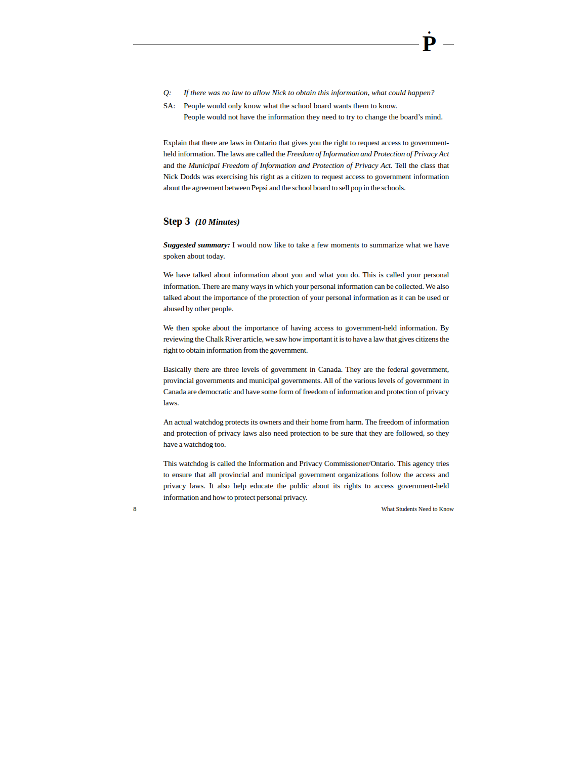•P
Q:
If there was no law to allow Nick to obtain this information, what could happen?
SA:
People would only know what the school board wants them to know.
People would not have the information they need to try to change the board’s mind.
Explain that there are laws in Ontario that gives you the right to request access to government-held information. The laws are called the Freedom of Information and Protection of Privacy Act and the Municipal Freedom of Information and Protection of Privacy Act. Tell the class that Nick Dodds was exercising his right as a citizen to request access to government information about the agreement between Pepsi and the school board to sell pop in the schools.
Step 3 (10 Minutes)
Suggested summary: I would now like to take a few moments to summarize what we have spoken about today.
We have talked about information about you and what you do. This is called your personal information. There are many ways in which your personal information can be collected. We also talked about the importance of the protection of your personal information as it can be used or abused by other people.
We then spoke about the importance of having access to government-held information. By reviewing the Chalk River article, we saw how important it is to have a law that gives citizens the right to obtain information from the government.
Basically there are three levels of government in Canada. They are the federal government, provincial governments and municipal governments. All of the various levels of government in Canada are democratic and have some form of freedom of information and protection of privacy laws.
An actual watchdog protects its owners and their home from harm. The freedom of information and protection of privacy laws also need protection to be sure that they are followed, so they have a watchdog too.
This watchdog is called the Information and Privacy Commissioner/Ontario. This agency tries to ensure that all provincial and municipal government organizations follow the access and privacy laws. It also help educate the public about its rights to access government-held information and how to protect personal privacy.
8
What Students Need to Know